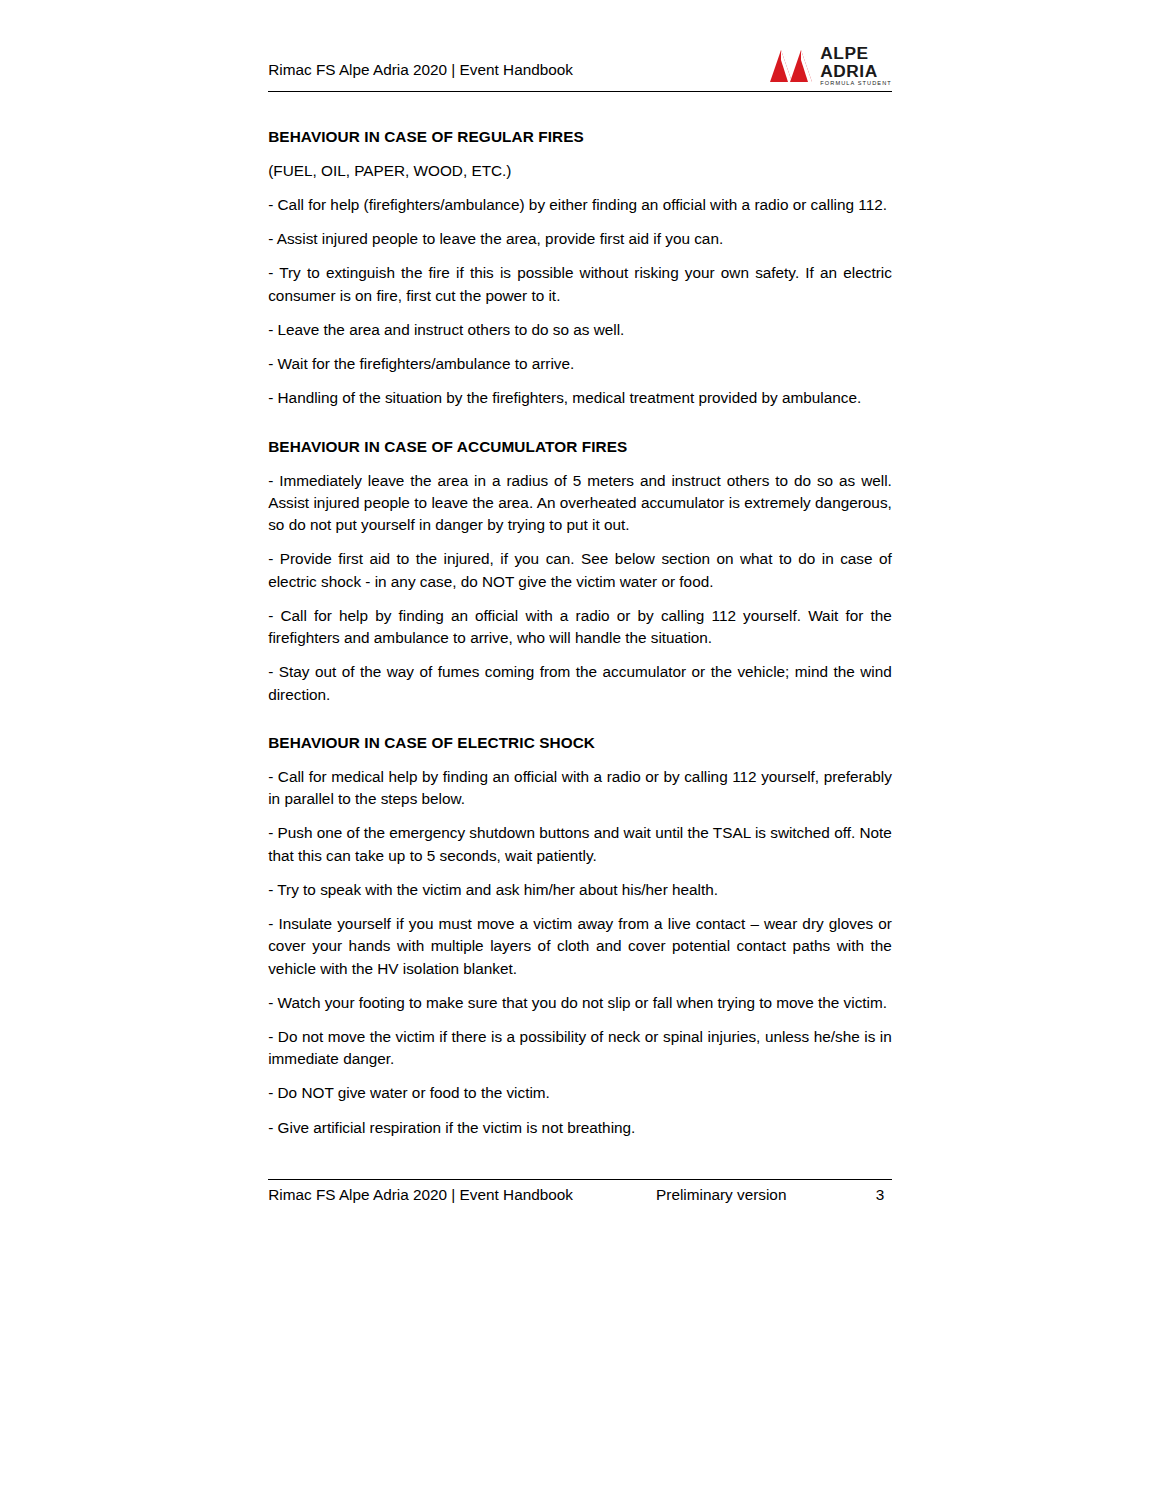Rimac FS Alpe Adria 2020 | Event Handbook
ALPE ADRIA FORMULA STUDENT
BEHAVIOUR IN CASE OF REGULAR FIRES
(FUEL, OIL, PAPER, WOOD, ETC.)
- Call for help (firefighters/ambulance) by either finding an official with a radio or calling 112.
- Assist injured people to leave the area, provide first aid if you can.
- Try to extinguish the fire if this is possible without risking your own safety. If an electric consumer is on fire, first cut the power to it.
- Leave the area and instruct others to do so as well.
- Wait for the firefighters/ambulance to arrive.
- Handling of the situation by the firefighters, medical treatment provided by ambulance.
BEHAVIOUR IN CASE OF ACCUMULATOR FIRES
- Immediately leave the area in a radius of 5 meters and instruct others to do so as well. Assist injured people to leave the area. An overheated accumulator is extremely dangerous, so do not put yourself in danger by trying to put it out.
- Provide first aid to the injured, if you can. See below section on what to do in case of electric shock - in any case, do NOT give the victim water or food.
- Call for help by finding an official with a radio or by calling 112 yourself. Wait for the firefighters and ambulance to arrive, who will handle the situation.
- Stay out of the way of fumes coming from the accumulator or the vehicle; mind the wind direction.
BEHAVIOUR IN CASE OF ELECTRIC SHOCK
- Call for medical help by finding an official with a radio or by calling 112 yourself, preferably in parallel to the steps below.
- Push one of the emergency shutdown buttons and wait until the TSAL is switched off. Note that this can take up to 5 seconds, wait patiently.
- Try to speak with the victim and ask him/her about his/her health.
- Insulate yourself if you must move a victim away from a live contact – wear dry gloves or cover your hands with multiple layers of cloth and cover potential contact paths with the vehicle with the HV isolation blanket.
- Watch your footing to make sure that you do not slip or fall when trying to move the victim.
- Do not move the victim if there is a possibility of neck or spinal injuries, unless he/she is in immediate danger.
- Do NOT give water or food to the victim.
- Give artificial respiration if the victim is not breathing.
Rimac FS Alpe Adria 2020 | Event Handbook
Preliminary version
3